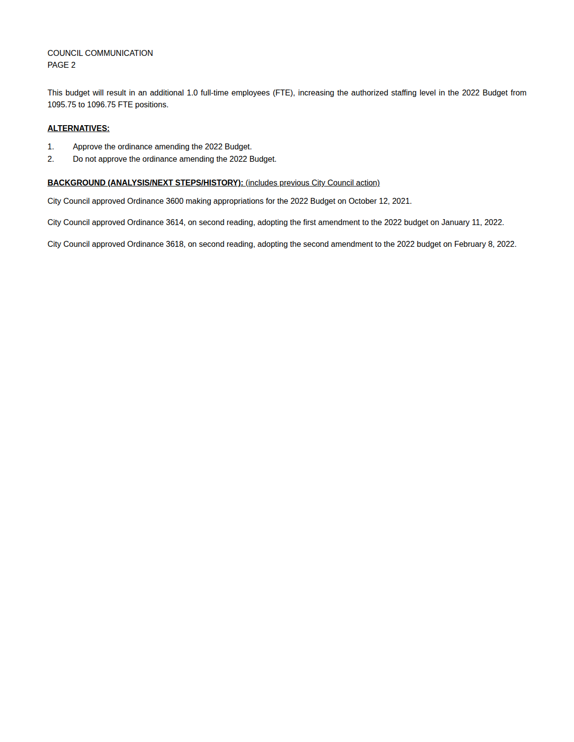COUNCIL COMMUNICATION
PAGE 2
This budget will result in an additional 1.0 full-time employees (FTE), increasing the authorized staffing level in the 2022 Budget from 1095.75 to 1096.75 FTE positions.
ALTERNATIVES:
1. Approve the ordinance amending the 2022 Budget.
2. Do not approve the ordinance amending the 2022 Budget.
BACKGROUND (ANALYSIS/NEXT STEPS/HISTORY): (includes previous City Council action)
City Council approved Ordinance 3600 making appropriations for the 2022 Budget on October 12, 2021.
City Council approved Ordinance 3614, on second reading, adopting the first amendment to the 2022 budget on January 11, 2022.
City Council approved Ordinance 3618, on second reading, adopting the second amendment to the 2022 budget on February 8, 2022.